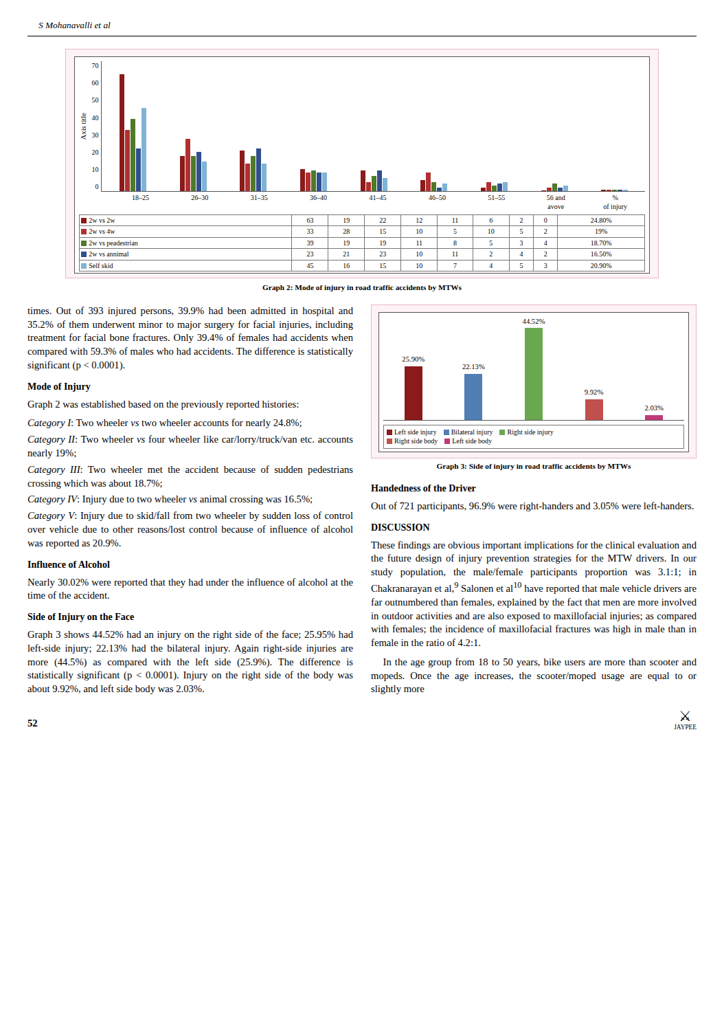S Mohanavalli et al
Axis title
70
60
50
40
30
20
10
0
18–25
26–30
31–35
36–40
41–45
46–50
51–55
56 and
avove
%
of injury
| 2w vs 2w | 63 | 19 | 22 | 12 | 11 | 6 | 2 | 0 | 24.80% |
| 2w vs 4w | 33 | 28 | 15 | 10 | 5 | 10 | 5 | 2 | 19% |
| 2w vs peadestrian | 39 | 19 | 19 | 11 | 8 | 5 | 3 | 4 | 18.70% |
| 2w vs annimal | 23 | 21 | 23 | 10 | 11 | 2 | 4 | 2 | 16.50% |
| Self skid | 45 | 16 | 15 | 10 | 7 | 4 | 5 | 3 | 20.90% |
Graph 2: Mode of injury in road traffic accidents by MTWs
times. Out of 393 injured persons, 39.9% had been admitted in hospital and 35.2% of them underwent minor to major surgery for facial injuries, including treatment for facial bone fractures. Only 39.4% of females had accidents when compared with 59.3% of males who had accidents. The difference is statistically significant (p < 0.0001).
Mode of Injury
Graph 2 was established based on the previously reported histories:
Category I: Two wheeler vs two wheeler accounts for nearly 24.8%;
Category II: Two wheeler vs four wheeler like car/lorry/truck/van etc. accounts nearly 19%;
Category III: Two wheeler met the accident because of sudden pedestrians crossing which was about 18.7%;
Category IV: Injury due to two wheeler vs animal crossing was 16.5%;
Category V: Injury due to skid/fall from two wheeler by sudden loss of control over vehicle due to other reasons/lost control because of influence of alcohol was reported as 20.9%.
Influence of Alcohol
Nearly 30.02% were reported that they had under the influence of alcohol at the time of the accident.
Side of Injury on the Face
Graph 3 shows 44.52% had an injury on the right side of the face; 25.95% had left-side injury; 22.13% had the bilateral injury. Again right-side injuries are more (44.5%) as compared with the left side (25.9%). The difference is statistically significant (p < 0.0001). Injury on the right side of the body was about 9.92%, and left side body was 2.03%.
25.90%
22.13%
44.52%
9.92%
2.03%
Left side injury Bilateral injury Right side injury
Right side body Left side body
Graph 3: Side of injury in road traffic accidents by MTWs
Handedness of the Driver
Out of 721 participants, 96.9% were right-handers and 3.05% were left-handers.
DISCUSSION
These findings are obvious important implications for the clinical evaluation and the future design of injury prevention strategies for the MTW drivers. In our study population, the male/female participants proportion was 3.1:1; in Chakranarayan et al,9 Salonen et al10 have reported that male vehicle drivers are far outnumbered than females, explained by the fact that men are more involved in outdoor activities and are also exposed to maxillofacial injuries; as compared with females; the incidence of maxillofacial fractures was high in male than in female in the ratio of 4.2:1.
In the age group from 18 to 50 years, bike users are more than scooter and mopeds. Once the age increases, the scooter/moped usage are equal to or slightly more
52
⚔
JAYPEE